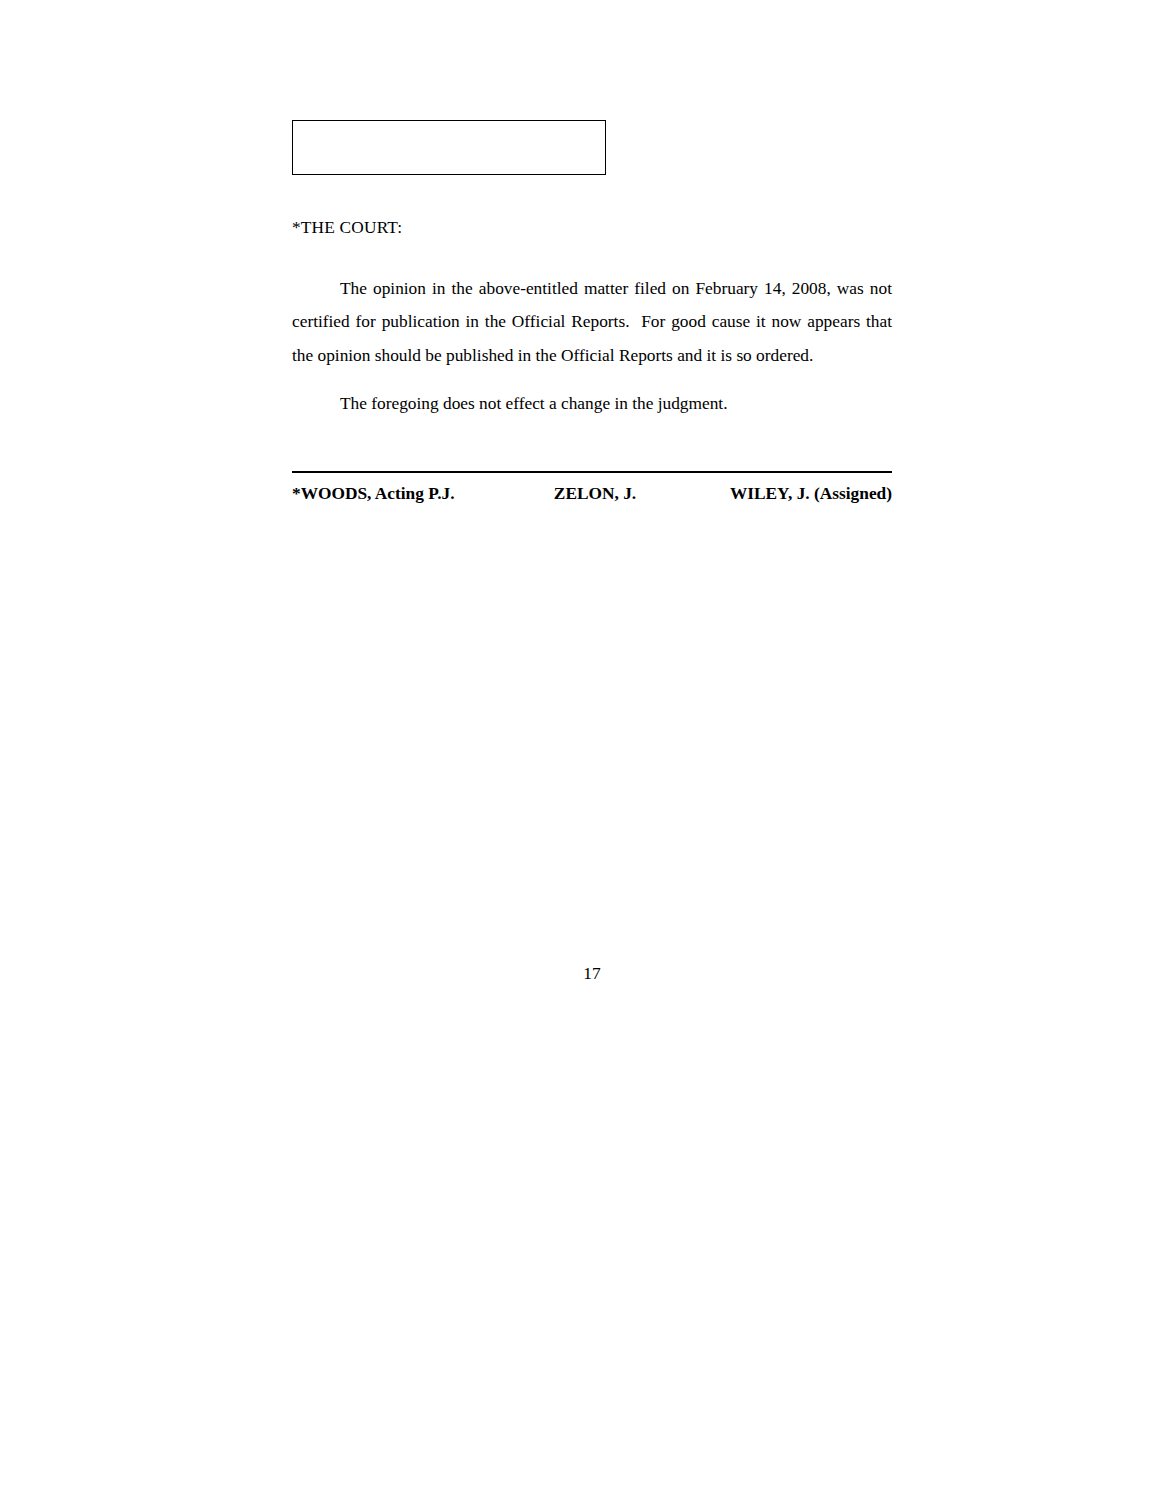*THE COURT:
The opinion in the above-entitled matter filed on February 14, 2008, was not certified for publication in the Official Reports. For good cause it now appears that the opinion should be published in the Official Reports and it is so ordered.
The foregoing does not effect a change in the judgment.
*WOODS, Acting P.J.
ZELON, J.
WILEY, J. (Assigned)
17